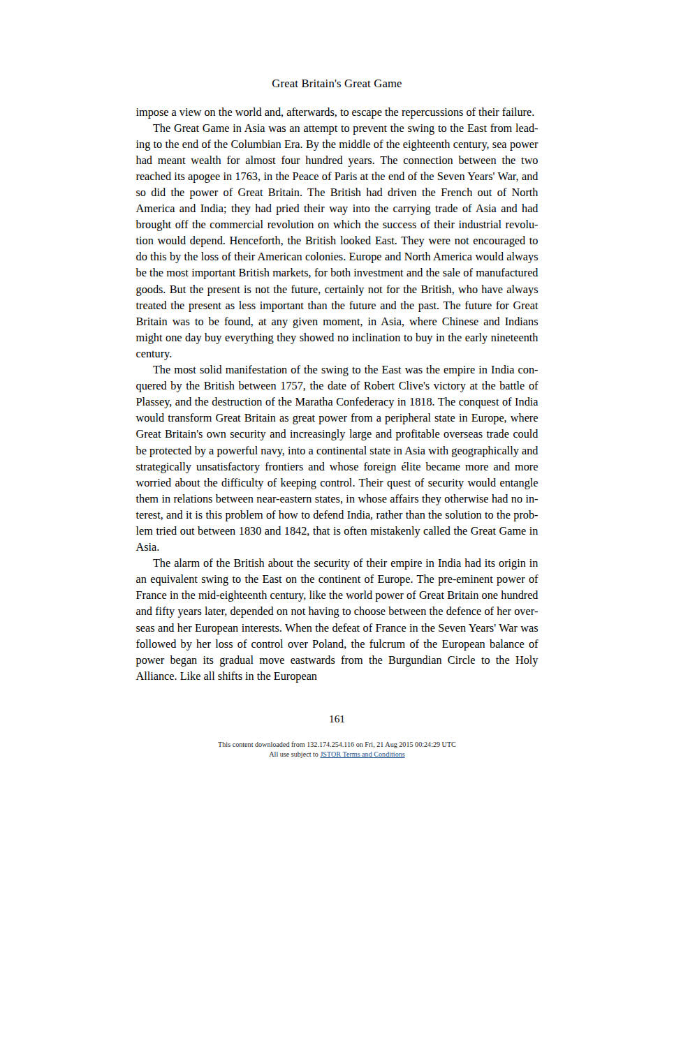Great Britain's Great Game
impose a view on the world and, afterwards, to escape the repercussions of their failure.
The Great Game in Asia was an attempt to prevent the swing to the East from leading to the end of the Columbian Era. By the middle of the eighteenth century, sea power had meant wealth for almost four hundred years. The connection between the two reached its apogee in 1763, in the Peace of Paris at the end of the Seven Years' War, and so did the power of Great Britain. The British had driven the French out of North America and India; they had pried their way into the carrying trade of Asia and had brought off the commercial revolution on which the success of their industrial revolution would depend. Henceforth, the British looked East. They were not encouraged to do this by the loss of their American colonies. Europe and North America would always be the most important British markets, for both investment and the sale of manufactured goods. But the present is not the future, certainly not for the British, who have always treated the present as less important than the future and the past. The future for Great Britain was to be found, at any given moment, in Asia, where Chinese and Indians might one day buy everything they showed no inclination to buy in the early nineteenth century.
The most solid manifestation of the swing to the East was the empire in India conquered by the British between 1757, the date of Robert Clive's victory at the battle of Plassey, and the destruction of the Maratha Confederacy in 1818. The conquest of India would transform Great Britain as great power from a peripheral state in Europe, where Great Britain's own security and increasingly large and profitable overseas trade could be protected by a powerful navy, into a continental state in Asia with geographically and strategically unsatisfactory frontiers and whose foreign élite became more and more worried about the difficulty of keeping control. Their quest of security would entangle them in relations between near-eastern states, in whose affairs they otherwise had no interest, and it is this problem of how to defend India, rather than the solution to the problem tried out between 1830 and 1842, that is often mistakenly called the Great Game in Asia.
The alarm of the British about the security of their empire in India had its origin in an equivalent swing to the East on the continent of Europe. The pre-eminent power of France in the mid-eighteenth century, like the world power of Great Britain one hundred and fifty years later, depended on not having to choose between the defence of her overseas and her European interests. When the defeat of France in the Seven Years' War was followed by her loss of control over Poland, the fulcrum of the European balance of power began its gradual move eastwards from the Burgundian Circle to the Holy Alliance. Like all shifts in the European
161
This content downloaded from 132.174.254.116 on Fri, 21 Aug 2015 00:24:29 UTC
All use subject to JSTOR Terms and Conditions